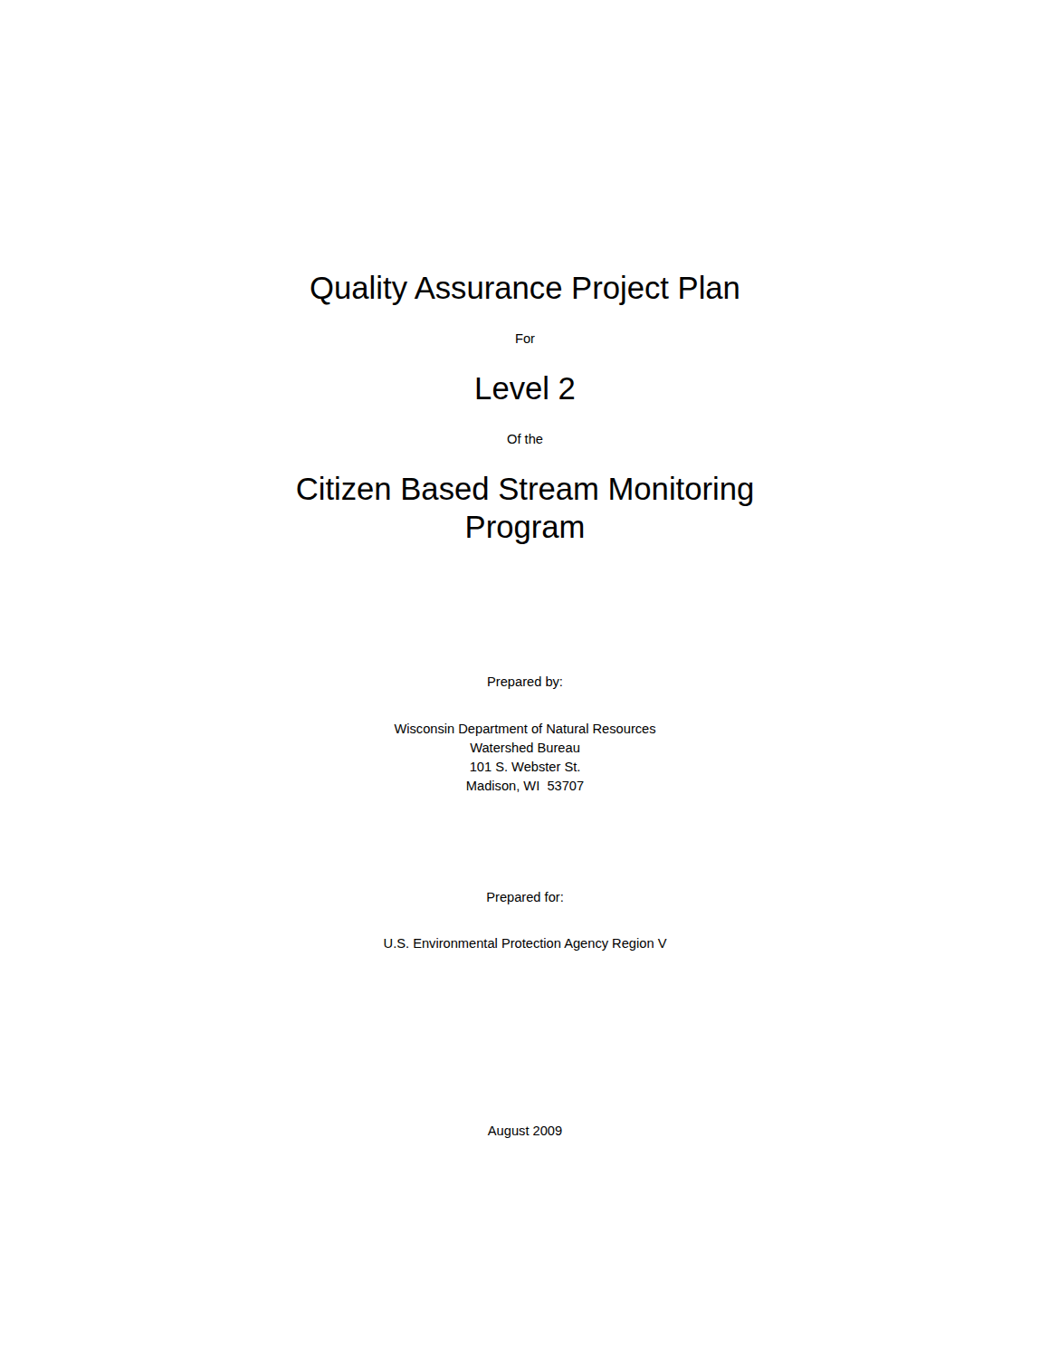Quality Assurance Project Plan
For
Level 2
Of the
Citizen Based Stream Monitoring Program
Prepared by:
Wisconsin Department of Natural Resources
Watershed Bureau
101 S. Webster St.
Madison, WI 53707
Prepared for:
U.S. Environmental Protection Agency Region V
August 2009